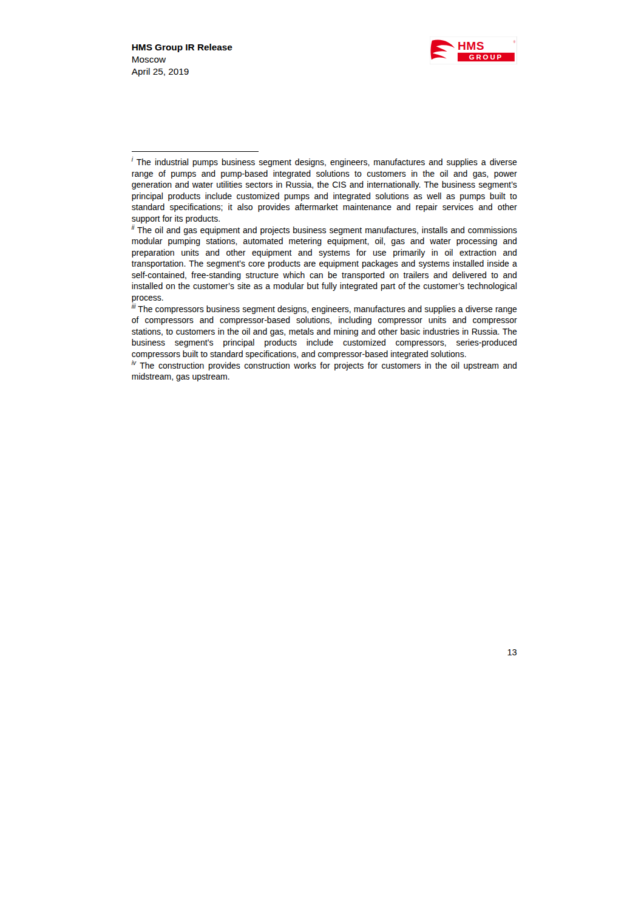HMS Group IR Release
Moscow
April 25, 2019
HMS GROUP ®
i The industrial pumps business segment designs, engineers, manufactures and supplies a diverse range of pumps and pump-based integrated solutions to customers in the oil and gas, power generation and water utilities sectors in Russia, the CIS and internationally. The business segment’s principal products include customized pumps and integrated solutions as well as pumps built to standard specifications; it also provides aftermarket maintenance and repair services and other support for its products.
ii The oil and gas equipment and projects business segment manufactures, installs and commissions modular pumping stations, automated metering equipment, oil, gas and water processing and preparation units and other equipment and systems for use primarily in oil extraction and transportation. The segment’s core products are equipment packages and systems installed inside a self-contained, free-standing structure which can be transported on trailers and delivered to and installed on the customer’s site as a modular but fully integrated part of the customer’s technological process.
iii The compressors business segment designs, engineers, manufactures and supplies a diverse range of compressors and compressor-based solutions, including compressor units and compressor stations, to customers in the oil and gas, metals and mining and other basic industries in Russia. The business segment’s principal products include customized compressors, series-produced compressors built to standard specifications, and compressor-based integrated solutions.
iv The construction provides construction works for projects for customers in the oil upstream and midstream, gas upstream.
13